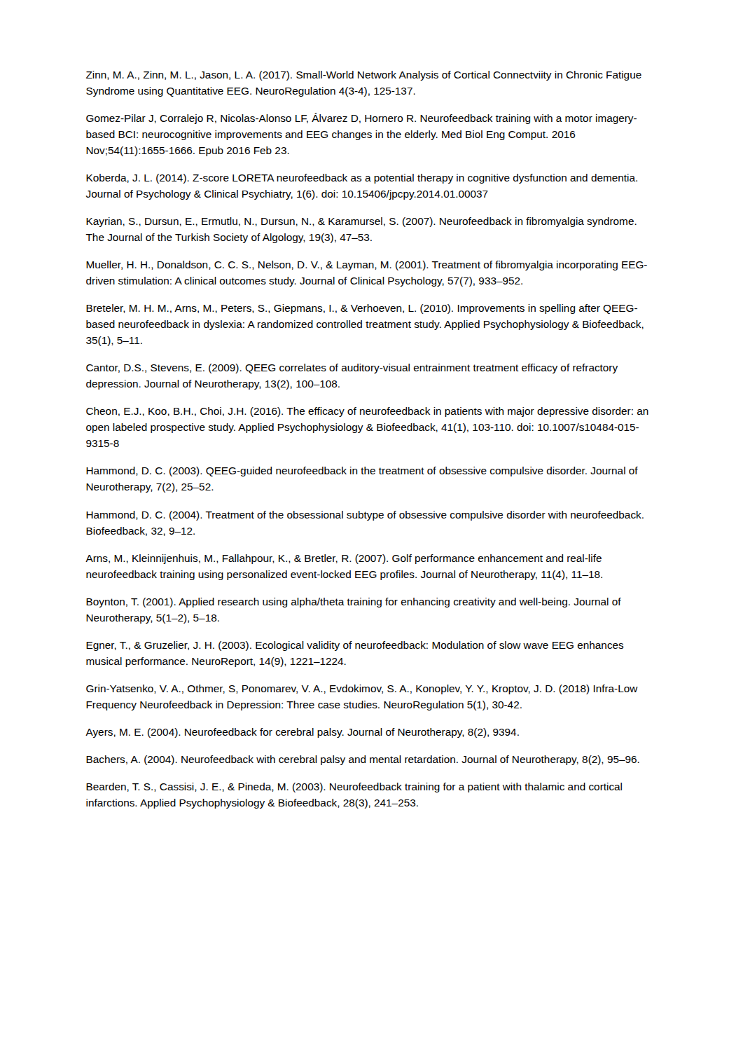Zinn, M. A., Zinn, M. L., Jason, L. A. (2017). Small-World Network Analysis of Cortical Connectviity in Chronic Fatigue Syndrome using Quantitative EEG. NeuroRegulation 4(3-4), 125-137.
Gomez-Pilar J, Corralejo R, Nicolas-Alonso LF, Álvarez D, Hornero R. Neurofeedback training with a motor imagery-based BCI: neurocognitive improvements and EEG changes in the elderly. Med Biol Eng Comput. 2016 Nov;54(11):1655-1666. Epub 2016 Feb 23.
Koberda, J. L. (2014). Z-score LORETA neurofeedback as a potential therapy in cognitive dysfunction and dementia. Journal of Psychology & Clinical Psychiatry, 1(6). doi: 10.15406/jpcpy.2014.01.00037
Kayrian, S., Dursun, E., Ermutlu, N., Dursun, N., & Karamursel, S. (2007). Neurofeedback in fibromyalgia syndrome. The Journal of the Turkish Society of Algology, 19(3), 47–53.
Mueller, H. H., Donaldson, C. C. S., Nelson, D. V., & Layman, M. (2001). Treatment of fibromyalgia incorporating EEG-driven stimulation: A clinical outcomes study. Journal of Clinical Psychology, 57(7), 933–952.
Breteler, M. H. M., Arns, M., Peters, S., Giepmans, I., & Verhoeven, L. (2010). Improvements in spelling after QEEG-based neurofeedback in dyslexia: A randomized controlled treatment study. Applied Psychophysiology & Biofeedback, 35(1), 5–11.
Cantor, D.S., Stevens, E. (2009). QEEG correlates of auditory-visual entrainment treatment efficacy of refractory depression. Journal of Neurotherapy, 13(2), 100–108.
Cheon, E.J., Koo, B.H., Choi, J.H. (2016). The efficacy of neurofeedback in patients with major depressive disorder: an open labeled prospective study. Applied Psychophysiology & Biofeedback, 41(1), 103-110. doi: 10.1007/s10484-015-9315-8
Hammond, D. C. (2003). QEEG-guided neurofeedback in the treatment of obsessive compulsive disorder. Journal of Neurotherapy, 7(2), 25–52.
Hammond, D. C. (2004). Treatment of the obsessional subtype of obsessive compulsive disorder with neurofeedback. Biofeedback, 32, 9–12.
Arns, M., Kleinnijenhuis, M., Fallahpour, K., & Bretler, R. (2007). Golf performance enhancement and real-life neurofeedback training using personalized event-locked EEG profiles. Journal of Neurotherapy, 11(4), 11–18.
Boynton, T. (2001). Applied research using alpha/theta training for enhancing creativity and well-being. Journal of Neurotherapy, 5(1–2), 5–18.
Egner, T., & Gruzelier, J. H. (2003). Ecological validity of neurofeedback: Modulation of slow wave EEG enhances musical performance. NeuroReport, 14(9), 1221–1224.
Grin-Yatsenko, V. A., Othmer, S, Ponomarev, V. A., Evdokimov, S. A., Konoplev, Y. Y., Kroptov, J. D. (2018) Infra-Low Frequency Neurofeedback in Depression: Three case studies. NeuroRegulation 5(1), 30-42.
Ayers, M. E. (2004). Neurofeedback for cerebral palsy. Journal of Neurotherapy, 8(2), 9394.
Bachers, A. (2004). Neurofeedback with cerebral palsy and mental retardation. Journal of Neurotherapy, 8(2), 95–96.
Bearden, T. S., Cassisi, J. E., & Pineda, M. (2003). Neurofeedback training for a patient with thalamic and cortical infarctions. Applied Psychophysiology & Biofeedback, 28(3), 241–253.